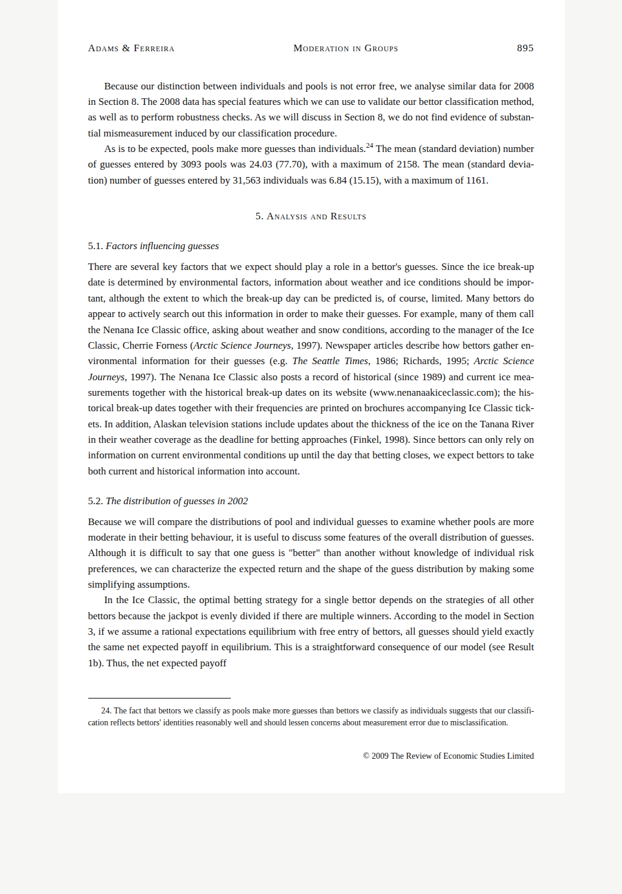Adams & Ferreira Moderation in Groups 895
Because our distinction between individuals and pools is not error free, we analyse similar data for 2008 in Section 8. The 2008 data has special features which we can use to validate our bettor classification method, as well as to perform robustness checks. As we will discuss in Section 8, we do not find evidence of substantial mismeasurement induced by our classification procedure.
As is to be expected, pools make more guesses than individuals.24 The mean (standard deviation) number of guesses entered by 3093 pools was 24.03 (77.70), with a maximum of 2158. The mean (standard deviation) number of guesses entered by 31,563 individuals was 6.84 (15.15), with a maximum of 1161.
5. Analysis and Results
5.1. Factors influencing guesses
There are several key factors that we expect should play a role in a bettor's guesses. Since the ice break-up date is determined by environmental factors, information about weather and ice conditions should be important, although the extent to which the break-up day can be predicted is, of course, limited. Many bettors do appear to actively search out this information in order to make their guesses. For example, many of them call the Nenana Ice Classic office, asking about weather and snow conditions, according to the manager of the Ice Classic, Cherrie Forness (Arctic Science Journeys, 1997). Newspaper articles describe how bettors gather environmental information for their guesses (e.g. The Seattle Times, 1986; Richards, 1995; Arctic Science Journeys, 1997). The Nenana Ice Classic also posts a record of historical (since 1989) and current ice measurements together with the historical break-up dates on its website (www.nenanaakiceclassic.com); the historical break-up dates together with their frequencies are printed on brochures accompanying Ice Classic tickets. In addition, Alaskan television stations include updates about the thickness of the ice on the Tanana River in their weather coverage as the deadline for betting approaches (Finkel, 1998). Since bettors can only rely on information on current environmental conditions up until the day that betting closes, we expect bettors to take both current and historical information into account.
5.2. The distribution of guesses in 2002
Because we will compare the distributions of pool and individual guesses to examine whether pools are more moderate in their betting behaviour, it is useful to discuss some features of the overall distribution of guesses. Although it is difficult to say that one guess is "better" than another without knowledge of individual risk preferences, we can characterize the expected return and the shape of the guess distribution by making some simplifying assumptions.
In the Ice Classic, the optimal betting strategy for a single bettor depends on the strategies of all other bettors because the jackpot is evenly divided if there are multiple winners. According to the model in Section 3, if we assume a rational expectations equilibrium with free entry of bettors, all guesses should yield exactly the same net expected payoff in equilibrium. This is a straightforward consequence of our model (see Result 1b). Thus, the net expected payoff
24. The fact that bettors we classify as pools make more guesses than bettors we classify as individuals suggests that our classification reflects bettors' identities reasonably well and should lessen concerns about measurement error due to misclassification.
© 2009 The Review of Economic Studies Limited